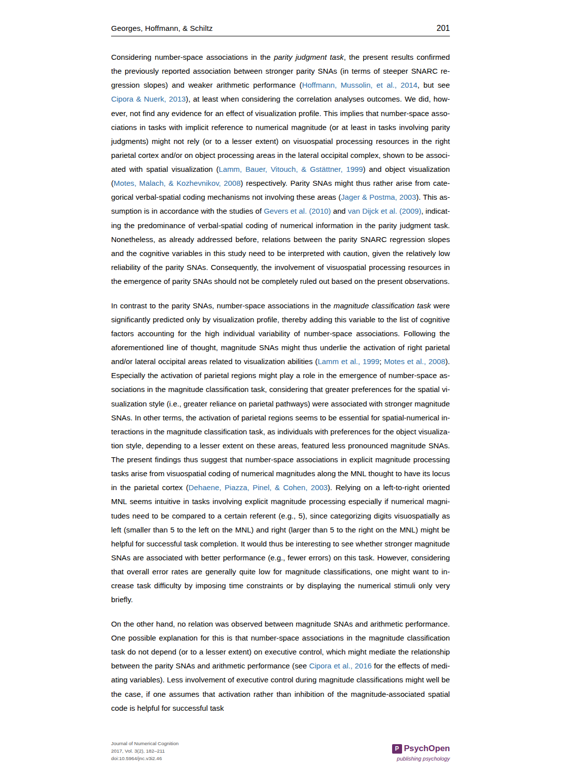Georges, Hoffmann, & Schiltz 201
Considering number-space associations in the parity judgment task, the present results confirmed the previously reported association between stronger parity SNAs (in terms of steeper SNARC regression slopes) and weaker arithmetic performance (Hoffmann, Mussolin, et al., 2014, but see Cipora & Nuerk, 2013), at least when considering the correlation analyses outcomes. We did, however, not find any evidence for an effect of visualization profile. This implies that number-space associations in tasks with implicit reference to numerical magnitude (or at least in tasks involving parity judgments) might not rely (or to a lesser extent) on visuospatial processing resources in the right parietal cortex and/or on object processing areas in the lateral occipital complex, shown to be associated with spatial visualization (Lamm, Bauer, Vitouch, & Gstättner, 1999) and object visualization (Motes, Malach, & Kozhevnikov, 2008) respectively. Parity SNAs might thus rather arise from categorical verbal-spatial coding mechanisms not involving these areas (Jager & Postma, 2003). This assumption is in accordance with the studies of Gevers et al. (2010) and van Dijck et al. (2009), indicating the predominance of verbal-spatial coding of numerical information in the parity judgment task. Nonetheless, as already addressed before, relations between the parity SNARC regression slopes and the cognitive variables in this study need to be interpreted with caution, given the relatively low reliability of the parity SNAs. Consequently, the involvement of visuospatial processing resources in the emergence of parity SNAs should not be completely ruled out based on the present observations.
In contrast to the parity SNAs, number-space associations in the magnitude classification task were significantly predicted only by visualization profile, thereby adding this variable to the list of cognitive factors accounting for the high individual variability of number-space associations. Following the aforementioned line of thought, magnitude SNAs might thus underlie the activation of right parietal and/or lateral occipital areas related to visualization abilities (Lamm et al., 1999; Motes et al., 2008). Especially the activation of parietal regions might play a role in the emergence of number-space associations in the magnitude classification task, considering that greater preferences for the spatial visualization style (i.e., greater reliance on parietal pathways) were associated with stronger magnitude SNAs. In other terms, the activation of parietal regions seems to be essential for spatial-numerical interactions in the magnitude classification task, as individuals with preferences for the object visualization style, depending to a lesser extent on these areas, featured less pronounced magnitude SNAs. The present findings thus suggest that number-space associations in explicit magnitude processing tasks arise from visuospatial coding of numerical magnitudes along the MNL thought to have its locus in the parietal cortex (Dehaene, Piazza, Pinel, & Cohen, 2003). Relying on a left-to-right oriented MNL seems intuitive in tasks involving explicit magnitude processing especially if numerical magnitudes need to be compared to a certain referent (e.g., 5), since categorizing digits visuospatially as left (smaller than 5 to the left on the MNL) and right (larger than 5 to the right on the MNL) might be helpful for successful task completion. It would thus be interesting to see whether stronger magnitude SNAs are associated with better performance (e.g., fewer errors) on this task. However, considering that overall error rates are generally quite low for magnitude classifications, one might want to increase task difficulty by imposing time constraints or by displaying the numerical stimuli only very briefly.
On the other hand, no relation was observed between magnitude SNAs and arithmetic performance. One possible explanation for this is that number-space associations in the magnitude classification task do not depend (or to a lesser extent) on executive control, which might mediate the relationship between the parity SNAs and arithmetic performance (see Cipora et al., 2016 for the effects of mediating variables). Less involvement of executive control during magnitude classifications might well be the case, if one assumes that activation rather than inhibition of the magnitude-associated spatial code is helpful for successful task
Journal of Numerical Cognition
2017, Vol. 3(2), 182–211
doi:10.5964/jnc.v3i2.46
PPsychOpen publishing psychology